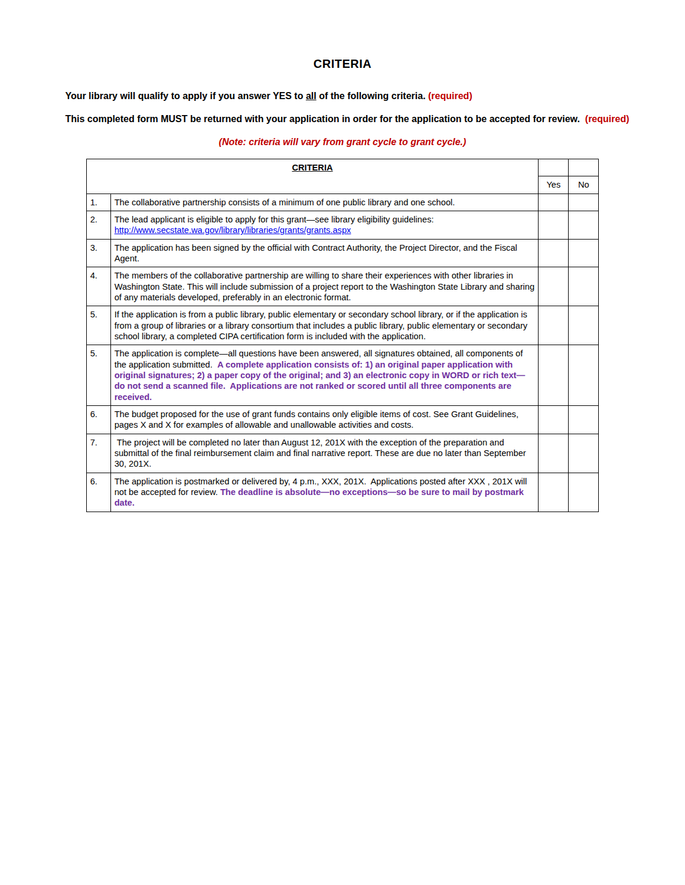CRITERIA
Your library will qualify to apply if you answer YES to all of the following criteria. (required)
This completed form MUST be returned with your application in order for the application to be accepted for review. (required)
(Note: criteria will vary from grant cycle to grant cycle.)
| CRITERIA | | |
| --- | --- | --- |
| | Yes | No |
| 1. | The collaborative partnership consists of a minimum of one public library and one school. | | |
| 2. | The lead applicant is eligible to apply for this grant—see library eligibility guidelines: http://www.secstate.wa.gov/library/libraries/grants/grants.aspx | | |
| 3. | The application has been signed by the official with Contract Authority, the Project Director, and the Fiscal Agent. | | |
| 4. | The members of the collaborative partnership are willing to share their experiences with other libraries in Washington State. This will include submission of a project report to the Washington State Library and sharing of any materials developed, preferably in an electronic format. | | |
| 5. | If the application is from a public library, public elementary or secondary school library, or if the application is from a group of libraries or a library consortium that includes a public library, public elementary or secondary school library, a completed CIPA certification form is included with the application. | | |
| 5. | The application is complete—all questions have been answered, all signatures obtained, all components of the application submitted. A complete application consists of: 1) an original paper application with original signatures; 2) a paper copy of the original; and 3) an electronic copy in WORD or rich text—do not send a scanned file. Applications are not ranked or scored until all three components are received. | | |
| 6. | The budget proposed for the use of grant funds contains only eligible items of cost. See Grant Guidelines, pages X and X for examples of allowable and unallowable activities and costs. | | |
| 7. | The project will be completed no later than August 12, 201X with the exception of the preparation and submittal of the final reimbursement claim and final narrative report. These are due no later than September 30, 201X. | | |
| 6. | The application is postmarked or delivered by, 4 p.m., XXX, 201X. Applications posted after XXX , 201X will not be accepted for review. The deadline is absolute—no exceptions—so be sure to mail by postmark date. | | |